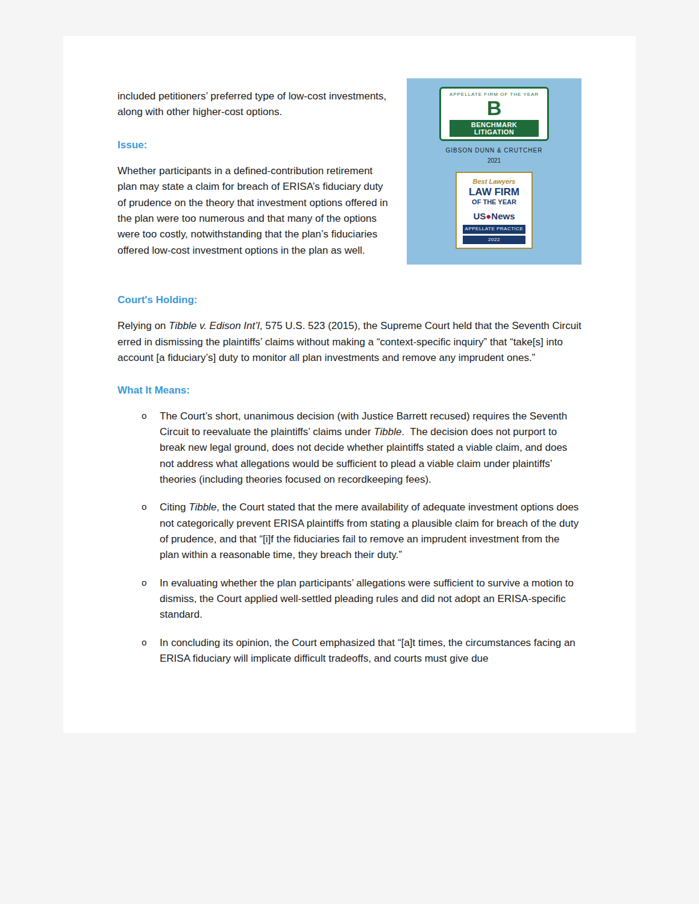APPELLATE FIRM OF THE YEAR B BENCHMARK
LITIGATION
GIBSON DUNN & CRUTCHER
2021
Best Lawyers
LAW FIRM
OF THE YEAR
US●News
APPELLATE PRACTICE
2022
included petitioners’ preferred type of low-cost investments, along with other higher-cost options.
Issue:
Whether participants in a defined-contribution retirement plan may state a claim for breach of ERISA’s fiduciary duty of prudence on the theory that investment options offered in the plan were too numerous and that many of the options were too costly, notwithstanding that the plan’s fiduciaries offered low-cost investment options in the plan as well.
Court's Holding:
Relying on Tibble v. Edison Int’l, 575 U.S. 523 (2015), the Supreme Court held that the Seventh Circuit erred in dismissing the plaintiffs’ claims without making a “context-specific inquiry” that “take[s] into account [a fiduciary’s] duty to monitor all plan investments and remove any imprudent ones.”
What It Means:
The Court’s short, unanimous decision (with Justice Barrett recused) requires the Seventh Circuit to reevaluate the plaintiffs’ claims under Tibble. The decision does not purport to break new legal ground, does not decide whether plaintiffs stated a viable claim, and does not address what allegations would be sufficient to plead a viable claim under plaintiffs’ theories (including theories focused on recordkeeping fees).
Citing Tibble, the Court stated that the mere availability of adequate investment options does not categorically prevent ERISA plaintiffs from stating a plausible claim for breach of the duty of prudence, and that “[i]f the fiduciaries fail to remove an imprudent investment from the plan within a reasonable time, they breach their duty.”
In evaluating whether the plan participants’ allegations were sufficient to survive a motion to dismiss, the Court applied well-settled pleading rules and did not adopt an ERISA-specific standard.
In concluding its opinion, the Court emphasized that “[a]t times, the circumstances facing an ERISA fiduciary will implicate difficult tradeoffs, and courts must give due